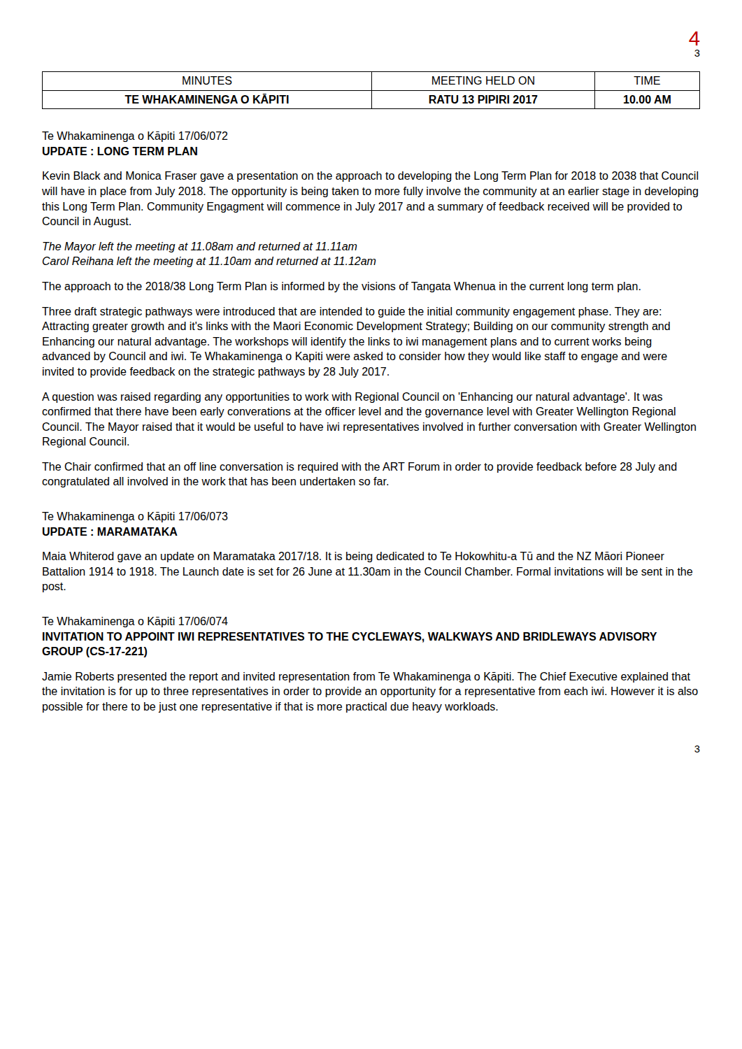4
3
| MINUTES | MEETING HELD ON | TIME |
| TE WHAKAMINENGA O KĀPITI | RATU 13 PIPIRI 2017 | 10.00 AM |
Te Whakaminenga o Kāpiti 17/06/072
UPDATE : LONG TERM PLAN
Kevin Black and Monica Fraser gave a presentation on the approach to developing the Long Term Plan for 2018 to 2038 that Council will have in place from July 2018. The opportunity is being taken to more fully involve the community at an earlier stage in developing this Long Term Plan. Community Engagment will commence in July 2017 and a summary of feedback received will be provided to Council in August.
The Mayor left the meeting at 11.08am and returned at 11.11am
Carol Reihana left the meeting at 11.10am and returned at 11.12am
The approach to the 2018/38 Long Term Plan is informed by the visions of Tangata Whenua in the current long term plan.
Three draft strategic pathways were introduced that are intended to guide the initial community engagement phase. They are: Attracting greater growth and it's links with the Maori Economic Development Strategy; Building on our community strength and Enhancing our natural advantage. The workshops will identify the links to iwi management plans and to current works being advanced by Council and iwi. Te Whakaminenga o Kapiti were asked to consider how they would like staff to engage and were invited to provide feedback on the strategic pathways by 28 July 2017.
A question was raised regarding any opportunities to work with Regional Council on 'Enhancing our natural advantage'. It was confirmed that there have been early converations at the officer level and the governance level with Greater Wellington Regional Council. The Mayor raised that it would be useful to have iwi representatives involved in further conversation with Greater Wellington Regional Council.
The Chair confirmed that an off line conversation is required with the ART Forum in order to provide feedback before 28 July and congratulated all involved in the work that has been undertaken so far.
Te Whakaminenga o Kāpiti 17/06/073
UPDATE : MARAMATAKA
Maia Whiterod gave an update on Maramataka 2017/18. It is being dedicated to Te Hokowhitu-a Tū and the NZ Māori Pioneer Battalion 1914 to 1918. The Launch date is set for 26 June at 11.30am in the Council Chamber. Formal invitations will be sent in the post.
Te Whakaminenga o Kāpiti 17/06/074
INVITATION TO APPOINT IWI REPRESENTATIVES TO THE CYCLEWAYS, WALKWAYS AND BRIDLEWAYS ADVISORY GROUP (CS-17-221)
Jamie Roberts presented the report and invited representation from Te Whakaminenga o Kāpiti. The Chief Executive explained that the invitation is for up to three representatives in order to provide an opportunity for a representative from each iwi. However it is also possible for there to be just one representative if that is more practical due heavy workloads.
3